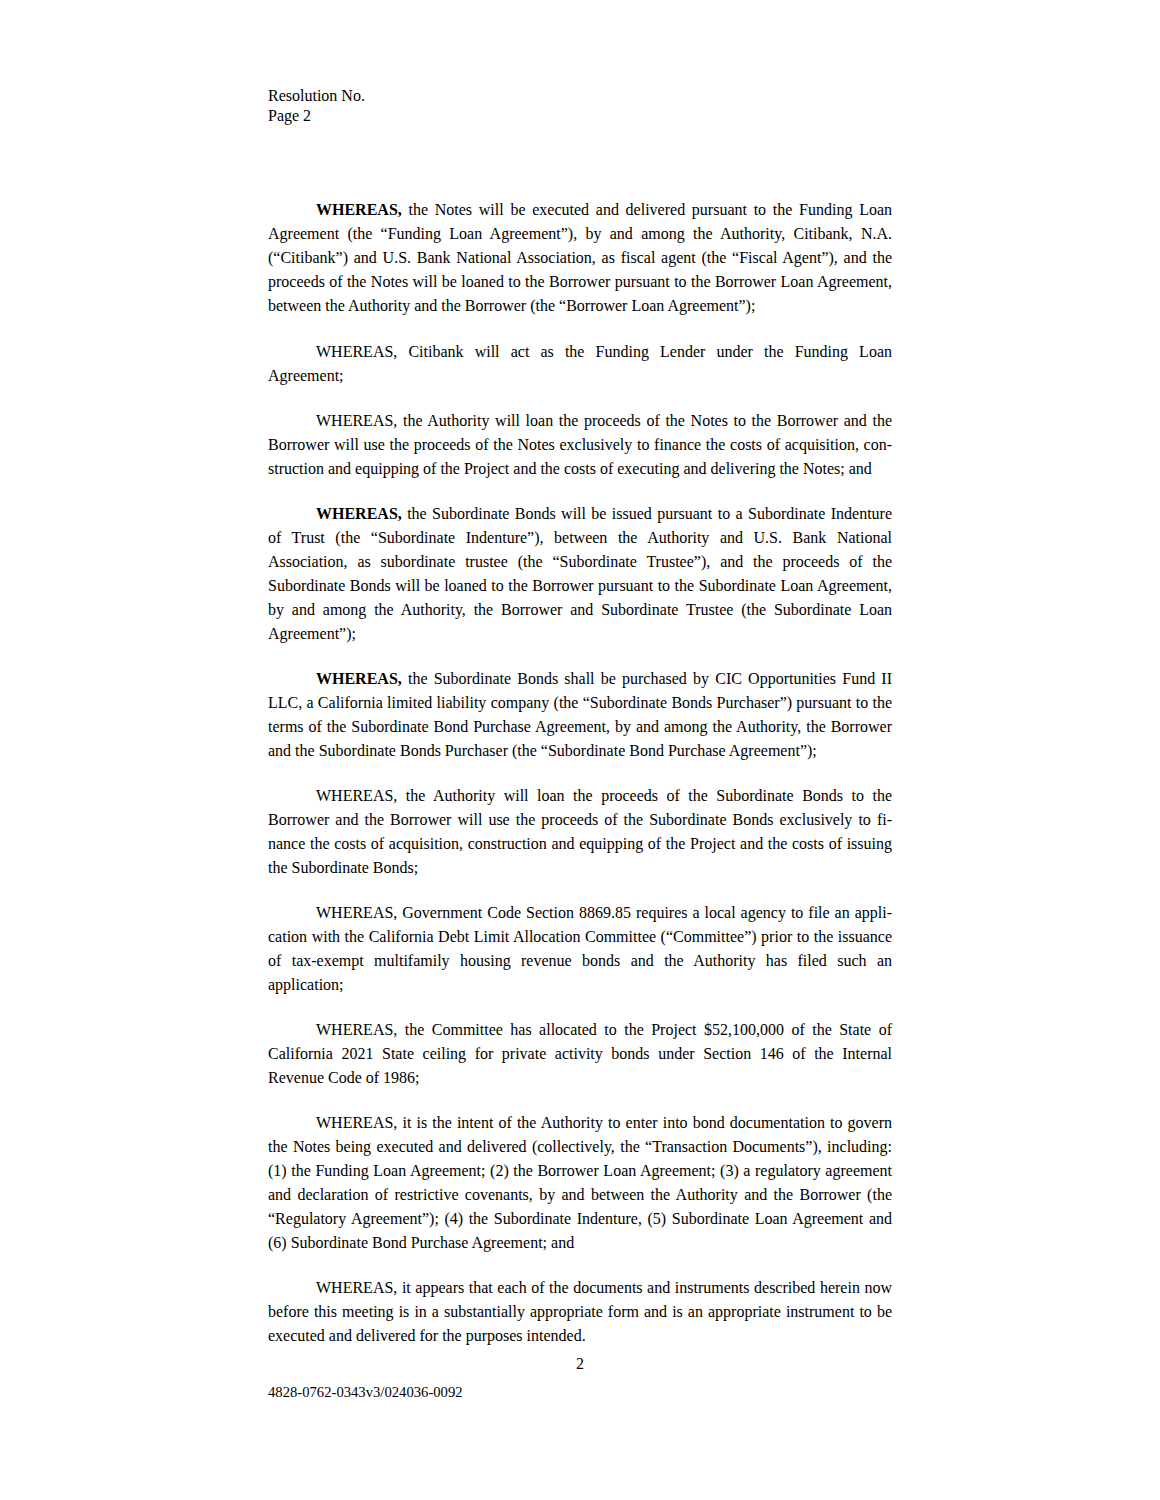Resolution No.
Page 2
WHEREAS, the Notes will be executed and delivered pursuant to the Funding Loan Agreement (the “Funding Loan Agreement”), by and among the Authority, Citibank, N.A. (“Citibank”) and U.S. Bank National Association, as fiscal agent (the “Fiscal Agent”), and the proceeds of the Notes will be loaned to the Borrower pursuant to the Borrower Loan Agreement, between the Authority and the Borrower (the “Borrower Loan Agreement”);
WHEREAS, Citibank will act as the Funding Lender under the Funding Loan Agreement;
WHEREAS, the Authority will loan the proceeds of the Notes to the Borrower and the Borrower will use the proceeds of the Notes exclusively to finance the costs of acquisition, construction and equipping of the Project and the costs of executing and delivering the Notes; and
WHEREAS, the Subordinate Bonds will be issued pursuant to a Subordinate Indenture of Trust (the “Subordinate Indenture”), between the Authority and U.S. Bank National Association, as subordinate trustee (the “Subordinate Trustee”), and the proceeds of the Subordinate Bonds will be loaned to the Borrower pursuant to the Subordinate Loan Agreement, by and among the Authority, the Borrower and Subordinate Trustee (the Subordinate Loan Agreement”);
WHEREAS, the Subordinate Bonds shall be purchased by CIC Opportunities Fund II LLC, a California limited liability company (the “Subordinate Bonds Purchaser”) pursuant to the terms of the Subordinate Bond Purchase Agreement, by and among the Authority, the Borrower and the Subordinate Bonds Purchaser (the “Subordinate Bond Purchase Agreement”);
WHEREAS, the Authority will loan the proceeds of the Subordinate Bonds to the Borrower and the Borrower will use the proceeds of the Subordinate Bonds exclusively to finance the costs of acquisition, construction and equipping of the Project and the costs of issuing the Subordinate Bonds;
WHEREAS, Government Code Section 8869.85 requires a local agency to file an application with the California Debt Limit Allocation Committee (“Committee”) prior to the issuance of tax-exempt multifamily housing revenue bonds and the Authority has filed such an application;
WHEREAS, the Committee has allocated to the Project $52,100,000 of the State of California 2021 State ceiling for private activity bonds under Section 146 of the Internal Revenue Code of 1986;
WHEREAS, it is the intent of the Authority to enter into bond documentation to govern the Notes being executed and delivered (collectively, the “Transaction Documents”), including: (1) the Funding Loan Agreement; (2) the Borrower Loan Agreement; (3) a regulatory agreement and declaration of restrictive covenants, by and between the Authority and the Borrower (the “Regulatory Agreement”); (4) the Subordinate Indenture, (5) Subordinate Loan Agreement and (6) Subordinate Bond Purchase Agreement; and
WHEREAS, it appears that each of the documents and instruments described herein now before this meeting is in a substantially appropriate form and is an appropriate instrument to be executed and delivered for the purposes intended.
2
4828-0762-0343v3/024036-0092